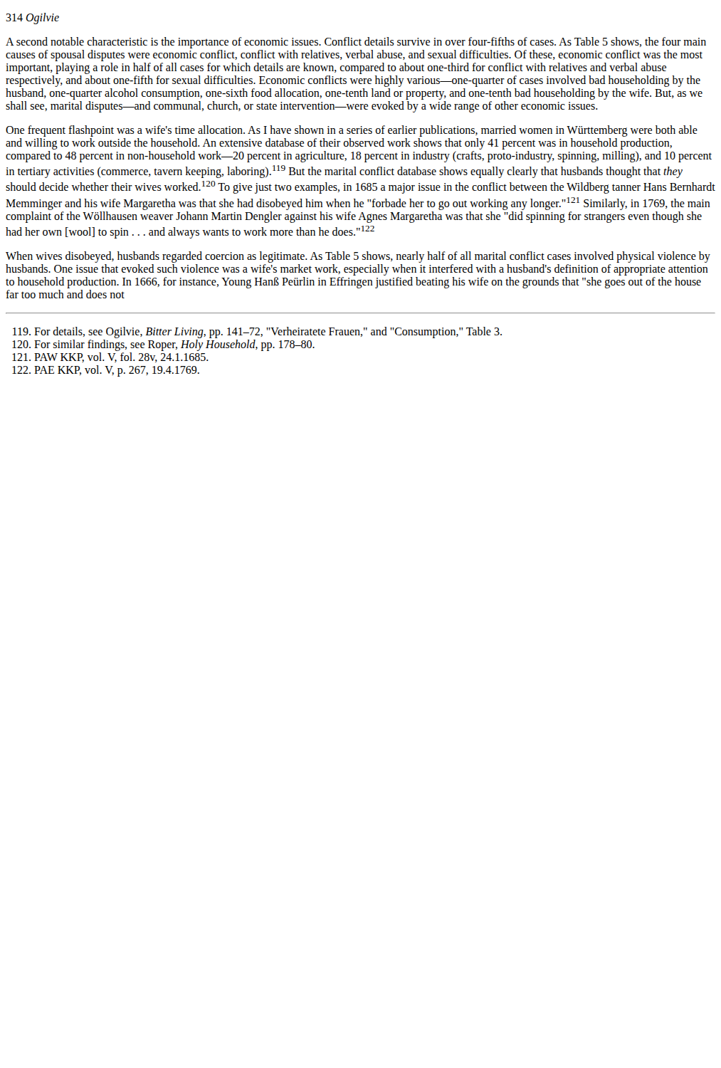314 Ogilvie
A second notable characteristic is the importance of economic issues. Conflict details survive in over four-fifths of cases. As Table 5 shows, the four main causes of spousal disputes were economic conflict, conflict with relatives, verbal abuse, and sexual difficulties. Of these, economic conflict was the most important, playing a role in half of all cases for which details are known, compared to about one-third for conflict with relatives and verbal abuse respectively, and about one-fifth for sexual difficulties. Economic conflicts were highly various—one-quarter of cases involved bad householding by the husband, one-quarter alcohol consumption, one-sixth food allocation, one-tenth land or property, and one-tenth bad householding by the wife. But, as we shall see, marital disputes—and communal, church, or state intervention—were evoked by a wide range of other economic issues.
One frequent flashpoint was a wife's time allocation. As I have shown in a series of earlier publications, married women in Württemberg were both able and willing to work outside the household. An extensive database of their observed work shows that only 41 percent was in household production, compared to 48 percent in non-household work—20 percent in agriculture, 18 percent in industry (crafts, proto-industry, spinning, milling), and 10 percent in tertiary activities (commerce, tavern keeping, laboring).119 But the marital conflict database shows equally clearly that husbands thought that they should decide whether their wives worked.120 To give just two examples, in 1685 a major issue in the conflict between the Wildberg tanner Hans Bernhardt Memminger and his wife Margaretha was that she had disobeyed him when he "forbade her to go out working any longer."121 Similarly, in 1769, the main complaint of the Wöllhausen weaver Johann Martin Dengler against his wife Agnes Margaretha was that she "did spinning for strangers even though she had her own [wool] to spin . . . and always wants to work more than he does."122
When wives disobeyed, husbands regarded coercion as legitimate. As Table 5 shows, nearly half of all marital conflict cases involved physical violence by husbands. One issue that evoked such violence was a wife's market work, especially when it interfered with a husband's definition of appropriate attention to household production. In 1666, for instance, Young Hanß Peürlin in Effringen justified beating his wife on the grounds that "she goes out of the house far too much and does not
For details, see Ogilvie, Bitter Living, pp. 141–72, "Verheiratete Frauen," and "Consumption," Table 3.
For similar findings, see Roper, Holy Household, pp. 178–80.
PAW KKP, vol. V, fol. 28v, 24.1.1685.
PAE KKP, vol. V, p. 267, 19.4.1769.